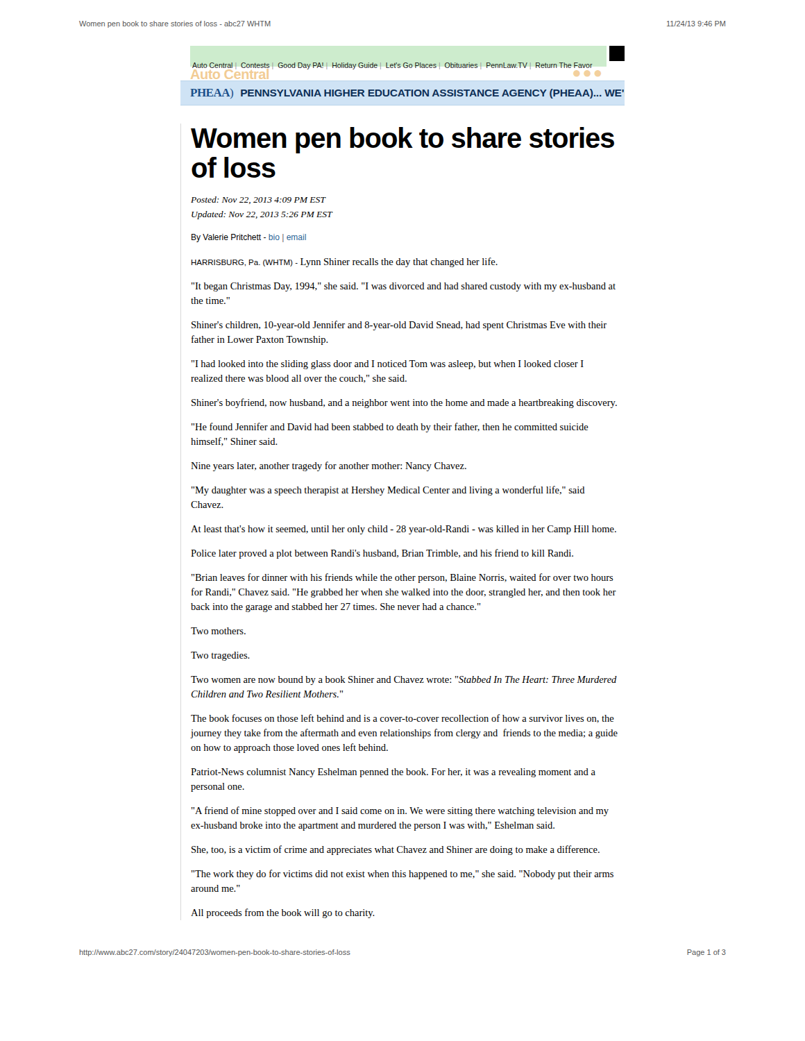Women pen book to share stories of loss - abc27 WHTM
11/24/13 9:46 PM
Auto Central
●●●
Auto Central| Contests| Good Day PA!| Holiday Guide| Let's Go Places| Obituaries| PennLaw.TV| Return The Favor
PHEAA)
PENNSYLVANIA HIGHER EDUCATION ASSISTANCE AGENCY (PHEAA)... WE'RE HIRING
Women pen book to share stories of loss
Posted: Nov 22, 2013 4:09 PM EST
Updated: Nov 22, 2013 5:26 PM EST
By Valerie Pritchett - bio | email
HARRISBURG, Pa. (WHTM) - Lynn Shiner recalls the day that changed her life.
"It began Christmas Day, 1994," she said. "I was divorced and had shared custody with my ex-husband at the time."
Shiner's children, 10-year-old Jennifer and 8-year-old David Snead, had spent Christmas Eve with their father in Lower Paxton Township.
"I had looked into the sliding glass door and I noticed Tom was asleep, but when I looked closer I realized there was blood all over the couch," she said.
Shiner's boyfriend, now husband, and a neighbor went into the home and made a heartbreaking discovery.
"He found Jennifer and David had been stabbed to death by their father, then he committed suicide himself," Shiner said.
Nine years later, another tragedy for another mother: Nancy Chavez.
"My daughter was a speech therapist at Hershey Medical Center and living a wonderful life," said Chavez.
At least that's how it seemed, until her only child - 28 year-old-Randi - was killed in her Camp Hill home.
Police later proved a plot between Randi's husband, Brian Trimble, and his friend to kill Randi.
"Brian leaves for dinner with his friends while the other person, Blaine Norris, waited for over two hours for Randi," Chavez said. "He grabbed her when she walked into the door, strangled her, and then took her back into the garage and stabbed her 27 times. She never had a chance."
Two mothers.
Two tragedies.
Two women are now bound by a book Shiner and Chavez wrote: "Stabbed In The Heart: Three Murdered Children and Two Resilient Mothers."
The book focuses on those left behind and is a cover-to-cover recollection of how a survivor lives on, the journey they take from the aftermath and even relationships from clergy and friends to the media; a guide on how to approach those loved ones left behind.
Patriot-News columnist Nancy Eshelman penned the book. For her, it was a revealing moment and a personal one.
"A friend of mine stopped over and I said come on in. We were sitting there watching television and my ex-husband broke into the apartment and murdered the person I was with," Eshelman said.
She, too, is a victim of crime and appreciates what Chavez and Shiner are doing to make a difference.
"The work they do for victims did not exist when this happened to me," she said. "Nobody put their arms around me."
All proceeds from the book will go to charity.
http://www.abc27.com/story/24047203/women-pen-book-to-share-stories-of-loss
Page 1 of 3